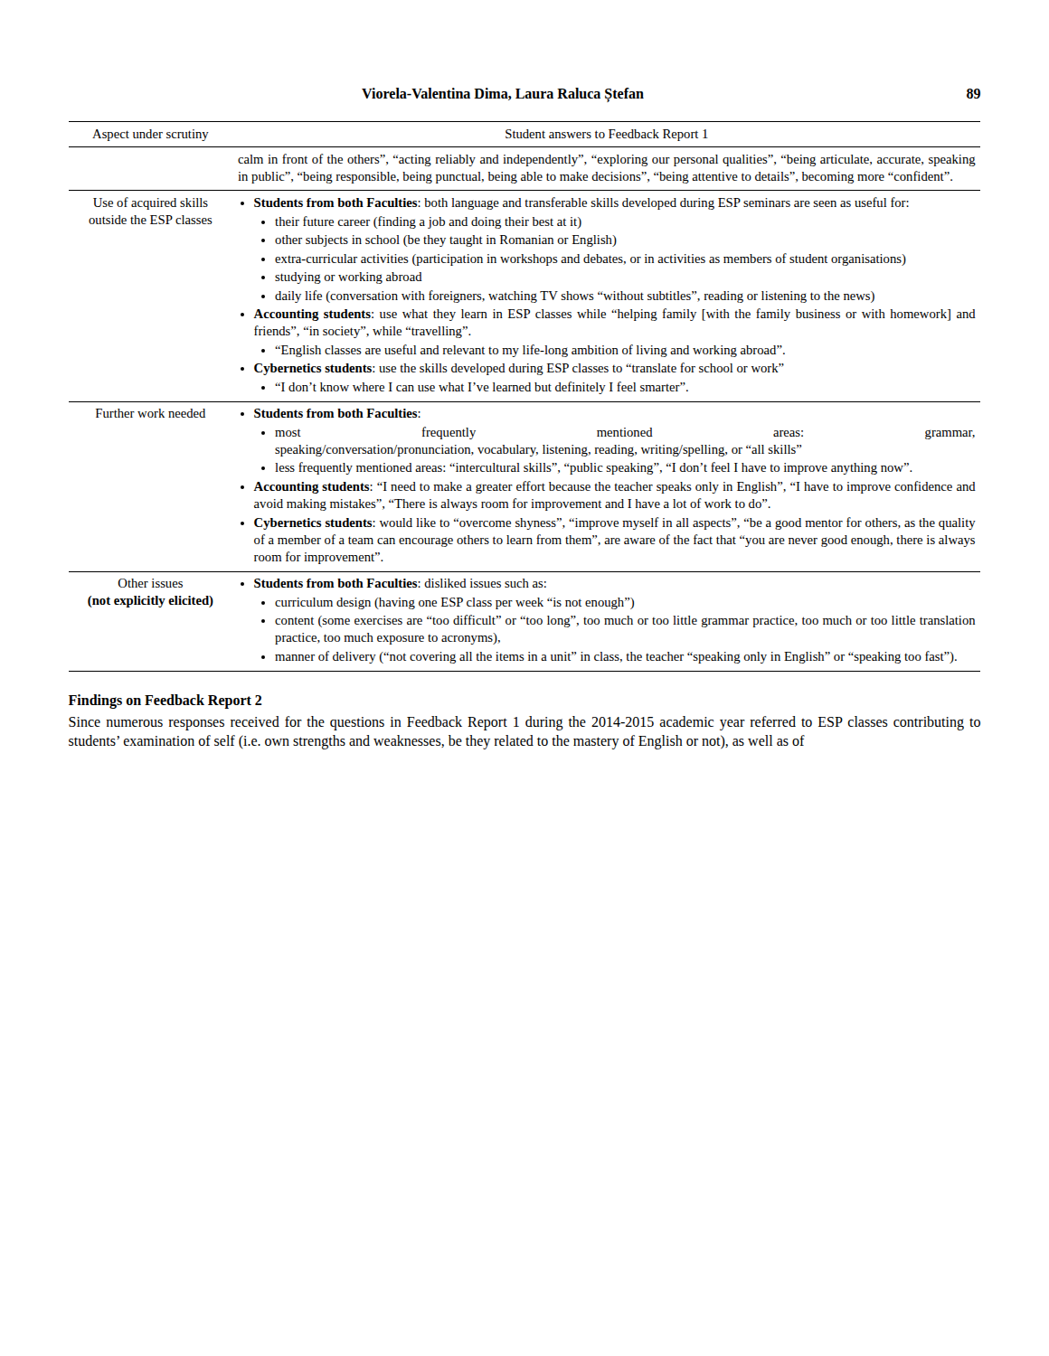Viorela-Valentina Dima, Laura Raluca Ștefan
89
| Aspect under scrutiny | Student answers to Feedback Report 1 |
| --- | --- |
| | calm in front of the others”, “acting reliably and independently”, “exploring our personal qualities”, “being articulate, accurate, speaking in public”, “being responsible, being punctual, being able to make decisions”, “being attentive to details”, becoming more “confident”. |
| Use of acquired skills outside the ESP classes | Students from both Faculties : both language and transferable skills developed during ESP seminars are seen as useful for: their future career (finding a job and doing their best at it) other subjects in school (be they taught in Romanian or English) extra-curricular activities (participation in workshops and debates, or in activities as members of student organisations) studying or working abroad daily life (conversation with foreigners, watching TV shows “without subtitles”, reading or listening to the news) Accounting students : use what they learn in ESP classes while “helping family [with the family business or with homework] and friends”, “in society”, while “travelling”. “English classes are useful and relevant to my life-long ambition of living and working abroad”. Cybernetics students : use the skills developed during ESP classes to “translate for school or work” “I don’t know where I can use what I’ve learned but definitely I feel smarter”. |
| Further work needed | Students from both Faculties : most frequently mentioned areas: grammar, speaking/conversation/pronunciation, vocabulary, listening, reading, writing/spelling, or “all skills” less frequently mentioned areas: “intercultural skills”, “public speaking”, “I don’t feel I have to improve anything now”. Accounting students : “I need to make a greater effort because the teacher speaks only in English”, “I have to improve confidence and avoid making mistakes”, “There is always room for improvement and I have a lot of work to do”. Cybernetics students : would like to “overcome shyness”, “improve myself in all aspects”, “be a good mentor for others, as the quality of a member of a team can encourage others to learn from them”, are aware of the fact that “you are never good enough, there is always room for improvement”. |
| Other issues (not explicitly elicited) | Students from both Faculties : disliked issues such as: curriculum design (having one ESP class per week “is not enough”) content (some exercises are “too difficult” or “too long”, too much or too little grammar practice, too much or too little translation practice, too much exposure to acronyms), manner of delivery (“not covering all the items in a unit” in class, the teacher “speaking only in English” or “speaking too fast”). |
Findings on Feedback Report 2
Since numerous responses received for the questions in Feedback Report 1 during the 2014-2015 academic year referred to ESP classes contributing to students’ examination of self (i.e. own strengths and weaknesses, be they related to the mastery of English or not), as well as of